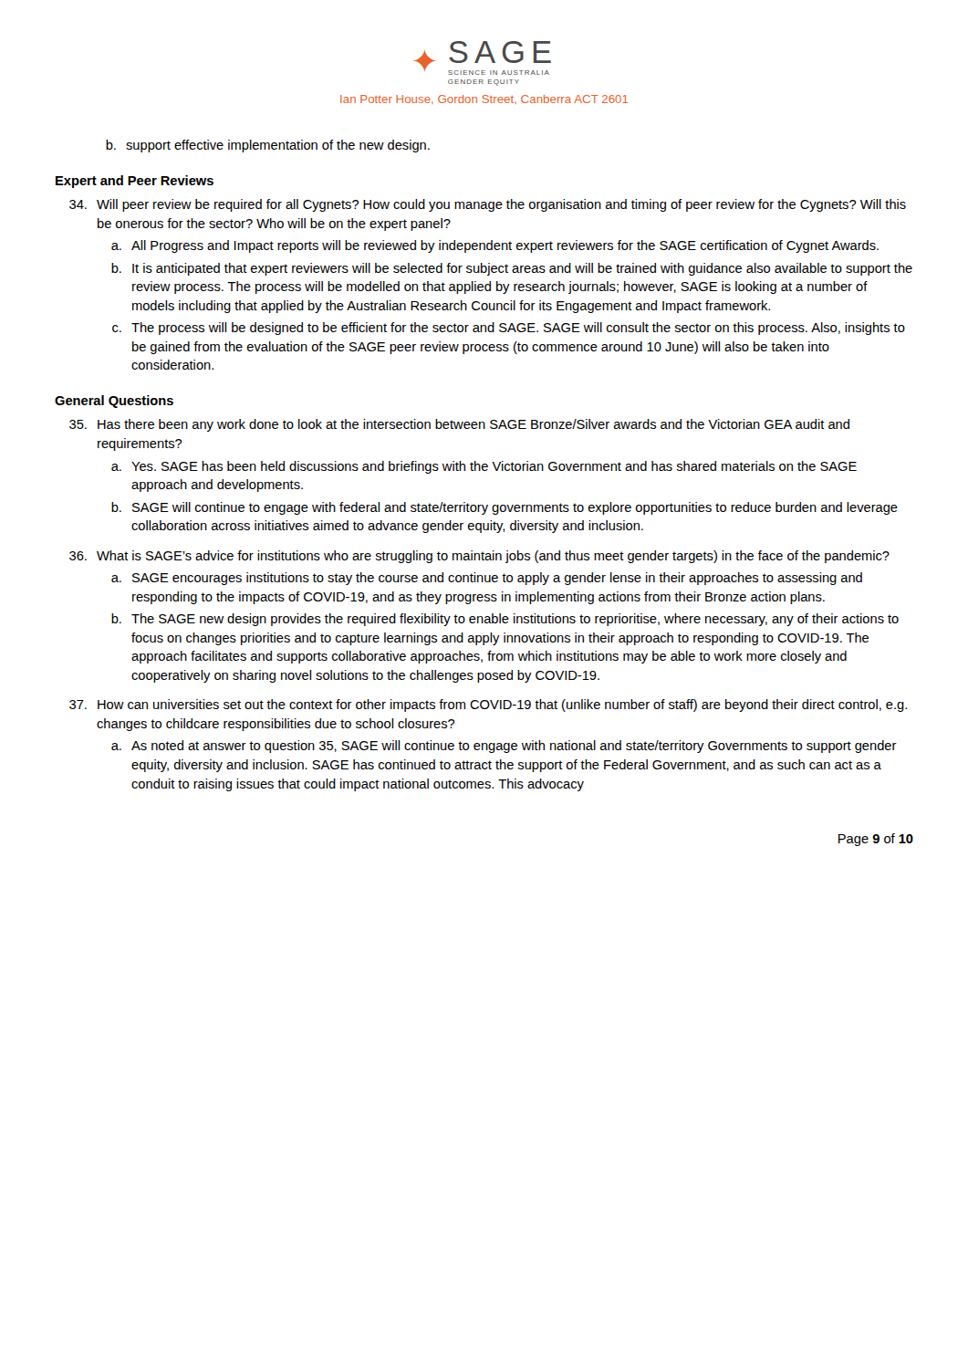✦
SAGE
SCIENCE IN AUSTRALIA
GENDER EQUITY
Ian Potter House, Gordon Street, Canberra ACT 2601
support effective implementation of the new design.
Expert and Peer Reviews
Will peer review be required for all Cygnets? How could you manage the organisation and timing of peer review for the Cygnets? Will this be onerous for the sector? Who will be on the expert panel?
All Progress and Impact reports will be reviewed by independent expert reviewers for the SAGE certification of Cygnet Awards.
It is anticipated that expert reviewers will be selected for subject areas and will be trained with guidance also available to support the review process. The process will be modelled on that applied by research journals; however, SAGE is looking at a number of models including that applied by the Australian Research Council for its Engagement and Impact framework.
The process will be designed to be efficient for the sector and SAGE. SAGE will consult the sector on this process. Also, insights to be gained from the evaluation of the SAGE peer review process (to commence around 10 June) will also be taken into consideration.
General Questions
Has there been any work done to look at the intersection between SAGE Bronze/Silver awards and the Victorian GEA audit and requirements?
Yes. SAGE has been held discussions and briefings with the Victorian Government and has shared materials on the SAGE approach and developments.
SAGE will continue to engage with federal and state/territory governments to explore opportunities to reduce burden and leverage collaboration across initiatives aimed to advance gender equity, diversity and inclusion.
What is SAGE’s advice for institutions who are struggling to maintain jobs (and thus meet gender targets) in the face of the pandemic?
SAGE encourages institutions to stay the course and continue to apply a gender lense in their approaches to assessing and responding to the impacts of COVID-19, and as they progress in implementing actions from their Bronze action plans.
The SAGE new design provides the required flexibility to enable institutions to reprioritise, where necessary, any of their actions to focus on changes priorities and to capture learnings and apply innovations in their approach to responding to COVID-19. The approach facilitates and supports collaborative approaches, from which institutions may be able to work more closely and cooperatively on sharing novel solutions to the challenges posed by COVID-19.
How can universities set out the context for other impacts from COVID-19 that (unlike number of staff) are beyond their direct control, e.g. changes to childcare responsibilities due to school closures?
As noted at answer to question 35, SAGE will continue to engage with national and state/territory Governments to support gender equity, diversity and inclusion. SAGE has continued to attract the support of the Federal Government, and as such can act as a conduit to raising issues that could impact national outcomes. This advocacy
Page 9 of 10